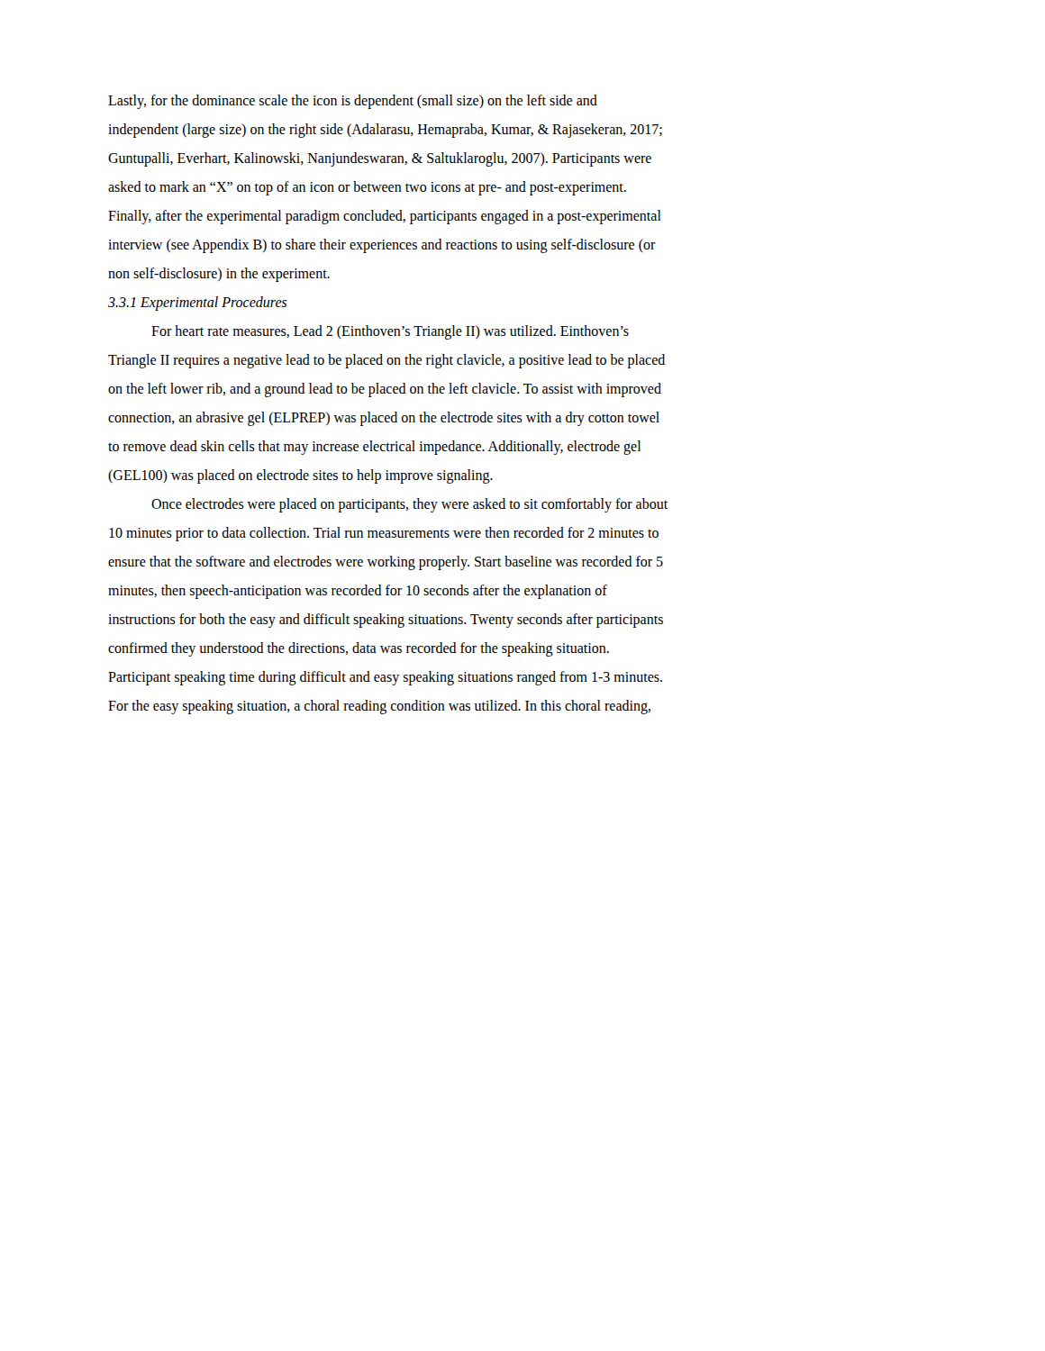Lastly, for the dominance scale the icon is dependent (small size) on the left side and independent (large size) on the right side (Adalarasu, Hemapraba, Kumar, & Rajasekeran, 2017; Guntupalli, Everhart, Kalinowski, Nanjundeswaran, & Saltuklaroglu, 2007). Participants were asked to mark an “X” on top of an icon or between two icons at pre- and post-experiment. Finally, after the experimental paradigm concluded, participants engaged in a post-experimental interview (see Appendix B) to share their experiences and reactions to using self-disclosure (or non self-disclosure) in the experiment.
3.3.1 Experimental Procedures
For heart rate measures, Lead 2 (Einthoven’s Triangle II) was utilized. Einthoven’s Triangle II requires a negative lead to be placed on the right clavicle, a positive lead to be placed on the left lower rib, and a ground lead to be placed on the left clavicle. To assist with improved connection, an abrasive gel (ELPREP) was placed on the electrode sites with a dry cotton towel to remove dead skin cells that may increase electrical impedance. Additionally, electrode gel (GEL100) was placed on electrode sites to help improve signaling.
Once electrodes were placed on participants, they were asked to sit comfortably for about 10 minutes prior to data collection. Trial run measurements were then recorded for 2 minutes to ensure that the software and electrodes were working properly. Start baseline was recorded for 5 minutes, then speech-anticipation was recorded for 10 seconds after the explanation of instructions for both the easy and difficult speaking situations. Twenty seconds after participants confirmed they understood the directions, data was recorded for the speaking situation. Participant speaking time during difficult and easy speaking situations ranged from 1-3 minutes. For the easy speaking situation, a choral reading condition was utilized. In this choral reading,